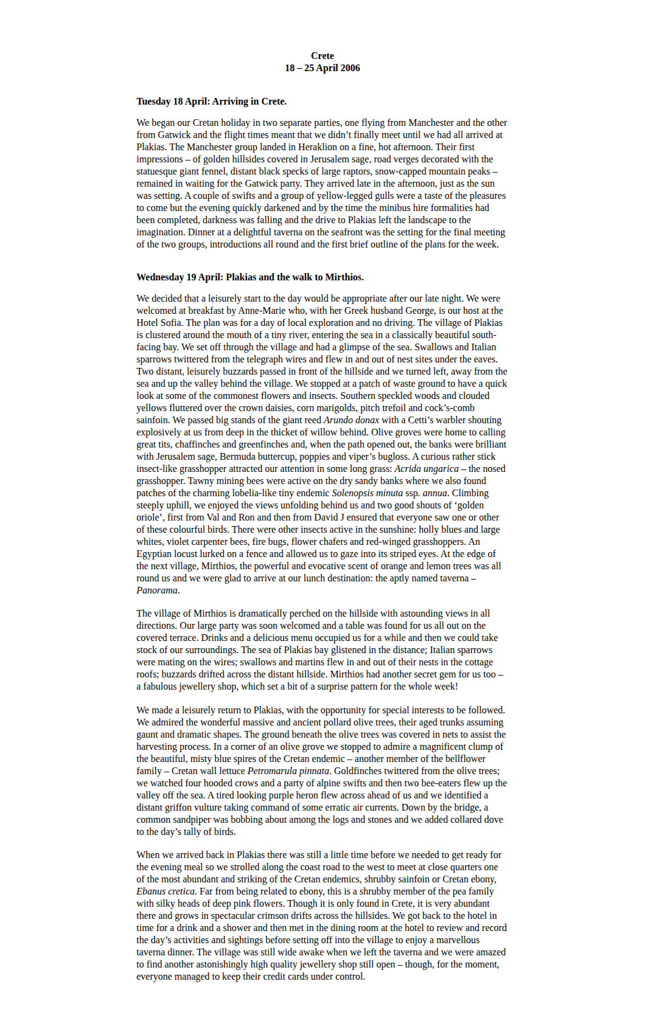Crete18 – 25 April 2006
Tuesday 18 April: Arriving in Crete.
We began our Cretan holiday in two separate parties, one flying from Manchester and the other from Gatwick and the flight times meant that we didn’t finally meet until we had all arrived at Plakias. The Manchester group landed in Heraklion on a fine, hot afternoon. Their first impressions – of golden hillsides covered in Jerusalem sage, road verges decorated with the statuesque giant fennel, distant black specks of large raptors, snow-capped mountain peaks – remained in waiting for the Gatwick party. They arrived late in the afternoon, just as the sun was setting. A couple of swifts and a group of yellow-legged gulls were a taste of the pleasures to come but the evening quickly darkened and by the time the minibus hire formalities had been completed, darkness was falling and the drive to Plakias left the landscape to the imagination. Dinner at a delightful taverna on the seafront was the setting for the final meeting of the two groups, introductions all round and the first brief outline of the plans for the week.
Wednesday 19 April: Plakias and the walk to Mirthios.
We decided that a leisurely start to the day would be appropriate after our late night. We were welcomed at breakfast by Anne-Marie who, with her Greek husband George, is our host at the Hotel Sofia. The plan was for a day of local exploration and no driving. The village of Plakias is clustered around the mouth of a tiny river, entering the sea in a classically beautiful south-facing bay. We set off through the village and had a glimpse of the sea. Swallows and Italian sparrows twittered from the telegraph wires and flew in and out of nest sites under the eaves. Two distant, leisurely buzzards passed in front of the hillside and we turned left, away from the sea and up the valley behind the village. We stopped at a patch of waste ground to have a quick look at some of the commonest flowers and insects. Southern speckled woods and clouded yellows fluttered over the crown daisies, corn marigolds, pitch trefoil and cock’s-comb sainfoin. We passed big stands of the giant reed Arundo donax with a Cetti’s warbler shouting explosively at us from deep in the thicket of willow behind. Olive groves were home to calling great tits, chaffinches and greenfinches and, when the path opened out, the banks were brilliant with Jerusalem sage, Bermuda buttercup, poppies and viper’s bugloss. A curious rather stick insect-like grasshopper attracted our attention in some long grass: Acrida ungarica – the nosed grasshopper. Tawny mining bees were active on the dry sandy banks where we also found patches of the charming lobelia-like tiny endemic Solenopsis minuta ssp. annua. Climbing steeply uphill, we enjoyed the views unfolding behind us and two good shouts of ‘golden oriole’, first from Val and Ron and then from David J ensured that everyone saw one or other of these colourful birds. There were other insects active in the sunshine: holly blues and large whites, violet carpenter bees, fire bugs, flower chafers and red-winged grasshoppers. An Egyptian locust lurked on a fence and allowed us to gaze into its striped eyes. At the edge of the next village, Mirthios, the powerful and evocative scent of orange and lemon trees was all round us and we were glad to arrive at our lunch destination: the aptly named taverna – Panorama.
The village of Mirthios is dramatically perched on the hillside with astounding views in all directions. Our large party was soon welcomed and a table was found for us all out on the covered terrace. Drinks and a delicious menu occupied us for a while and then we could take stock of our surroundings. The sea of Plakias bay glistened in the distance; Italian sparrows were mating on the wires; swallows and martins flew in and out of their nests in the cottage roofs; buzzards drifted across the distant hillside. Mirthios had another secret gem for us too – a fabulous jewellery shop, which set a bit of a surprise pattern for the whole week!
We made a leisurely return to Plakias, with the opportunity for special interests to be followed. We admired the wonderful massive and ancient pollard olive trees, their aged trunks assuming gaunt and dramatic shapes. The ground beneath the olive trees was covered in nets to assist the harvesting process. In a corner of an olive grove we stopped to admire a magnificent clump of the beautiful, misty blue spires of the Cretan endemic – another member of the bellflower family – Cretan wall lettuce Petromarula pinnata. Goldfinches twittered from the olive trees; we watched four hooded crows and a party of alpine swifts and then two bee-eaters flew up the valley off the sea. A tired looking purple heron flew across ahead of us and we identified a distant griffon vulture taking command of some erratic air currents. Down by the bridge, a common sandpiper was bobbing about among the logs and stones and we added collared dove to the day’s tally of birds.
When we arrived back in Plakias there was still a little time before we needed to get ready for the evening meal so we strolled along the coast road to the west to meet at close quarters one of the most abundant and striking of the Cretan endemics, shrubby sainfoin or Cretan ebony, Ebanus cretica. Far from being related to ebony, this is a shrubby member of the pea family with silky heads of deep pink flowers. Though it is only found in Crete, it is very abundant there and grows in spectacular crimson drifts across the hillsides. We got back to the hotel in time for a drink and a shower and then met in the dining room at the hotel to review and record the day’s activities and sightings before setting off into the village to enjoy a marvellous taverna dinner. The village was still wide awake when we left the taverna and we were amazed to find another astonishingly high quality jewellery shop still open – though, for the moment, everyone managed to keep their credit cards under control.